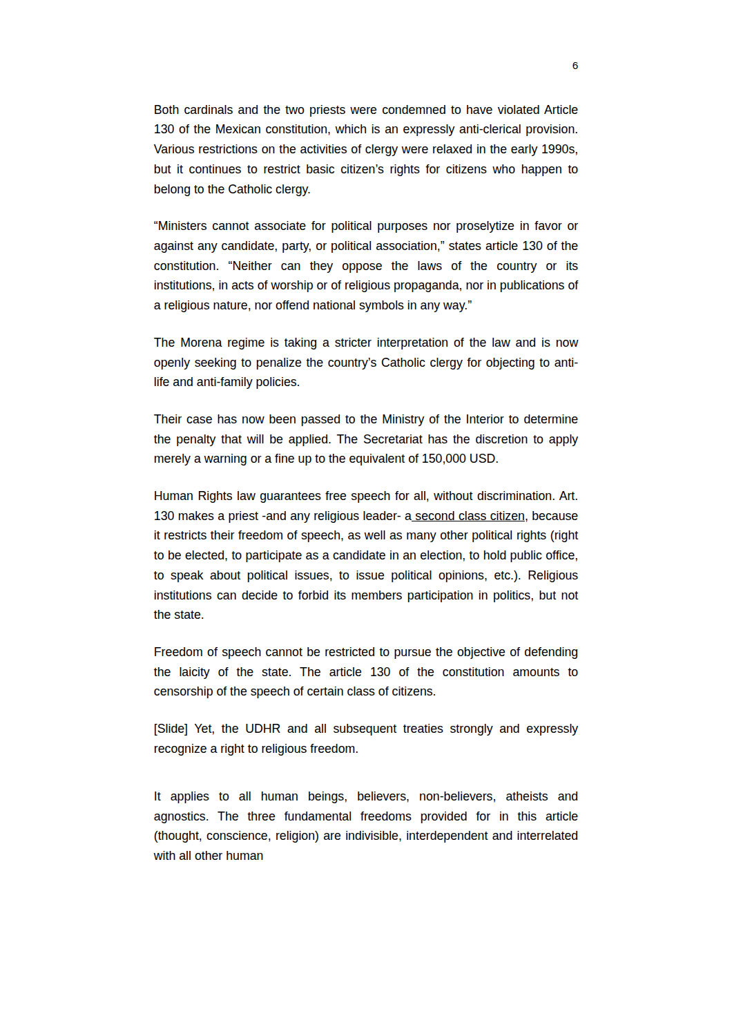6
Both cardinals and the two priests were condemned to have violated Article 130 of the Mexican constitution, which is an expressly anti-clerical provision. Various restrictions on the activities of clergy were relaxed in the early 1990s, but it continues to restrict basic citizen’s rights for citizens who happen to belong to the Catholic clergy.
“Ministers cannot associate for political purposes nor proselytize in favor or against any candidate, party, or political association,” states article 130 of the constitution. “Neither can they oppose the laws of the country or its institutions, in acts of worship or of religious propaganda, nor in publications of a religious nature, nor offend national symbols in any way.”
The Morena regime is taking a stricter interpretation of the law and is now openly seeking to penalize the country’s Catholic clergy for objecting to anti-life and anti-family policies.
Their case has now been passed to the Ministry of the Interior to determine the penalty that will be applied. The Secretariat has the discretion to apply merely a warning or a fine up to the equivalent of 150,000 USD.
Human Rights law guarantees free speech for all, without discrimination. Art. 130 makes a priest -and any religious leader- a second class citizen, because it restricts their freedom of speech, as well as many other political rights (right to be elected, to participate as a candidate in an election, to hold public office, to speak about political issues, to issue political opinions, etc.). Religious institutions can decide to forbid its members participation in politics, but not the state.
Freedom of speech cannot be restricted to pursue the objective of defending the laicity of the state. The article 130 of the constitution amounts to censorship of the speech of certain class of citizens.
[Slide] Yet, the UDHR and all subsequent treaties strongly and expressly recognize a right to religious freedom.
It applies to all human beings, believers, non-believers, atheists and agnostics. The three fundamental freedoms provided for in this article (thought, conscience, religion) are indivisible, interdependent and interrelated with all other human